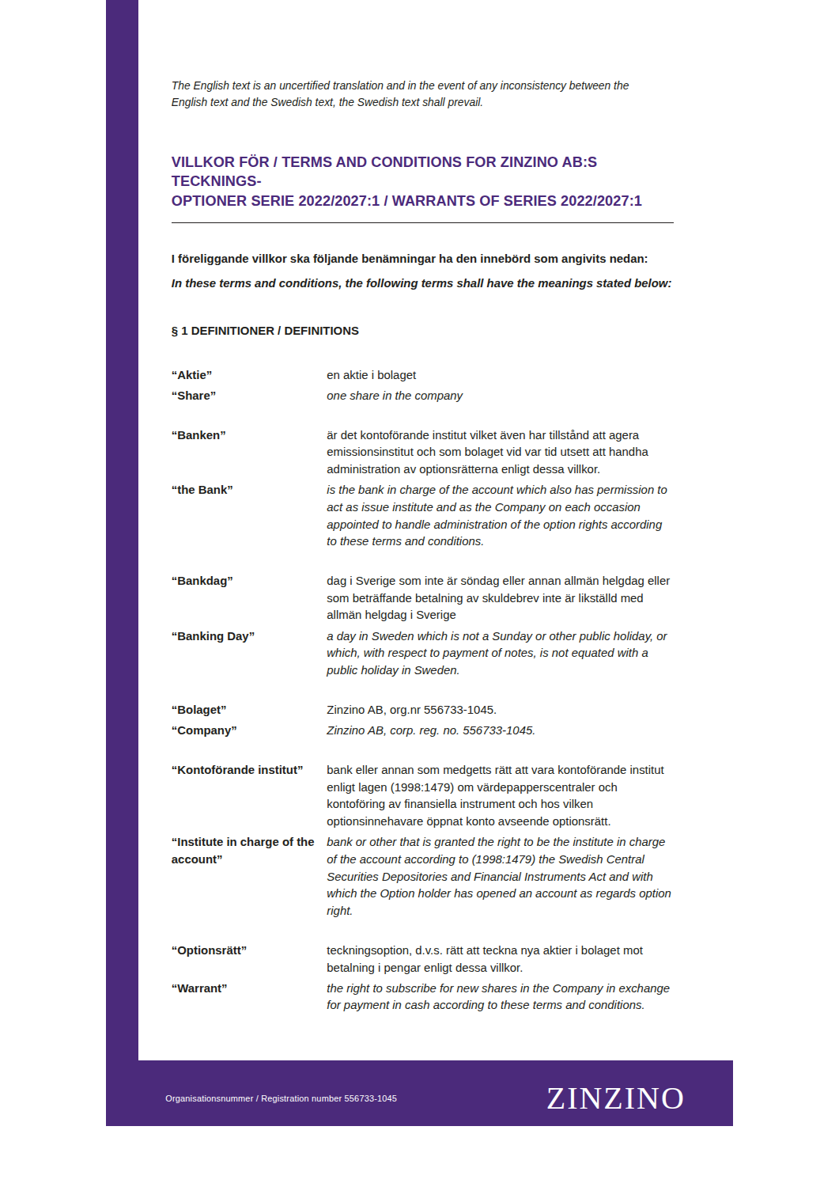Organisationsnummer / Registration number 556733-1045
ZINZINO
The English text is an uncertified translation and in the event of any inconsistency between the English text and the Swedish text, the Swedish text shall prevail.
VILLKOR FÖR / TERMS AND CONDITIONS FOR ZINZINO AB:S TECKNINGS-
OPTIONER SERIE 2022/2027:1 / WARRANTS OF SERIES 2022/2027:1
I föreliggande villkor ska följande benämningar ha den innebörd som angivits nedan:
In these terms and conditions, the following terms shall have the meanings stated below:
§ 1 DEFINITIONER / DEFINITIONS
| “Aktie” | en aktie i bolaget |
| “Share” | one share in the company |
| “Banken” | är det kontoförande institut vilket även har tillstånd att agera emissionsinstitut och som bolaget vid var tid utsett att handha administration av optionsrätterna enligt dessa villkor. |
| “the Bank” | is the bank in charge of the account which also has permission to act as issue institute and as the Company on each occasion appointed to handle administration of the option rights according to these terms and conditions. |
| “Bankdag” | dag i Sverige som inte är söndag eller annan allmän helgdag eller som beträffande betalning av skuldebrev inte är likställd med allmän helgdag i Sverige |
| “Banking Day” | a day in Sweden which is not a Sunday or other public holiday, or which, with respect to payment of notes, is not equated with a public holiday in Sweden. |
| “Bolaget” | Zinzino AB, org.nr 556733-1045. |
| “Company” | Zinzino AB, corp. reg. no. 556733-1045. |
| “Kontoförande institut” | bank eller annan som medgetts rätt att vara kontoförande institut enligt lagen (1998:1479) om värdepapperscentraler och kontoföring av finansiella instrument och hos vilken optionsinnehavare öppnat konto avseende optionsrätt. |
| “Institute in charge of the account” | bank or other that is granted the right to be the institute in charge of the account according to (1998:1479) the Swedish Central Securities Depositories and Financial Instruments Act and with which the Option holder has opened an account as regards option right. |
| “Optionsrätt” | teckningsoption, d.v.s. rätt att teckna nya aktier i bolaget mot betalning i pengar enligt dessa villkor. |
| “Warrant” | the right to subscribe for new shares in the Company in exchange for payment in cash according to these terms and conditions. |